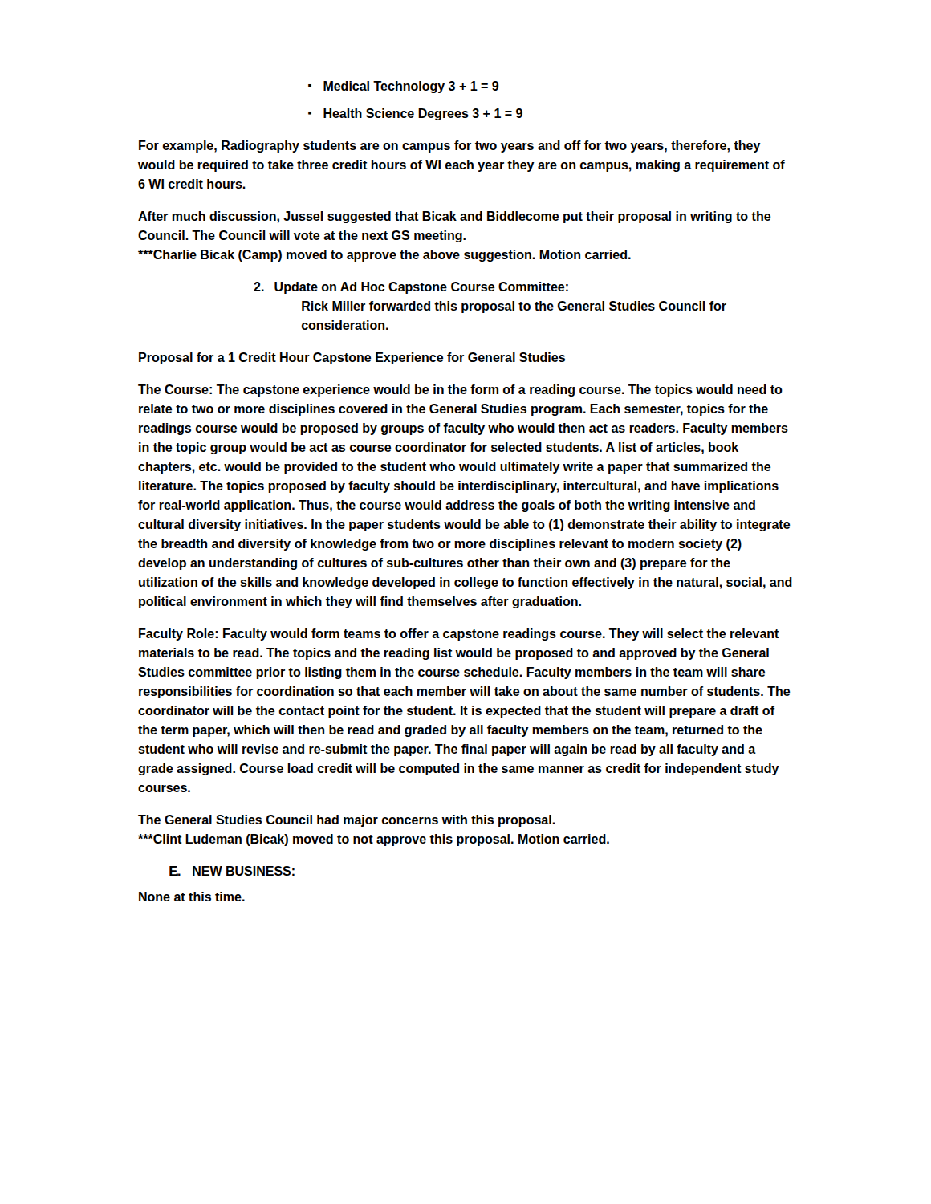Medical Technology 3 + 1 = 9
Health Science Degrees 3 + 1 = 9
For example, Radiography students are on campus for two years and off for two years, therefore, they would be required to take three credit hours of WI each year they are on campus, making a requirement of 6 WI credit hours.
After much discussion, Jussel suggested that Bicak and Biddlecome put their proposal in writing to the Council. The Council will vote at the next GS meeting.
***Charlie Bicak (Camp) moved to approve the above suggestion. Motion carried.
Update on Ad Hoc Capstone Course Committee: Rick Miller forwarded this proposal to the General Studies Council for consideration.
Proposal for a 1 Credit Hour Capstone Experience for General Studies
The Course: The capstone experience would be in the form of a reading course. The topics would need to relate to two or more disciplines covered in the General Studies program. Each semester, topics for the readings course would be proposed by groups of faculty who would then act as readers. Faculty members in the topic group would be act as course coordinator for selected students. A list of articles, book chapters, etc. would be provided to the student who would ultimately write a paper that summarized the literature. The topics proposed by faculty should be interdisciplinary, intercultural, and have implications for real-world application. Thus, the course would address the goals of both the writing intensive and cultural diversity initiatives. In the paper students would be able to (1) demonstrate their ability to integrate the breadth and diversity of knowledge from two or more disciplines relevant to modern society (2) develop an understanding of cultures of sub-cultures other than their own and (3) prepare for the utilization of the skills and knowledge developed in college to function effectively in the natural, social, and political environment in which they will find themselves after graduation.
Faculty Role: Faculty would form teams to offer a capstone readings course. They will select the relevant materials to be read. The topics and the reading list would be proposed to and approved by the General Studies committee prior to listing them in the course schedule. Faculty members in the team will share responsibilities for coordination so that each member will take on about the same number of students. The coordinator will be the contact point for the student. It is expected that the student will prepare a draft of the term paper, which will then be read and graded by all faculty members on the team, returned to the student who will revise and re-submit the paper. The final paper will again be read by all faculty and a grade assigned. Course load credit will be computed in the same manner as credit for independent study courses.
The General Studies Council had major concerns with this proposal.
***Clint Ludeman (Bicak) moved to not approve this proposal. Motion carried.
E.
F. NEW BUSINESS:
None at this time.